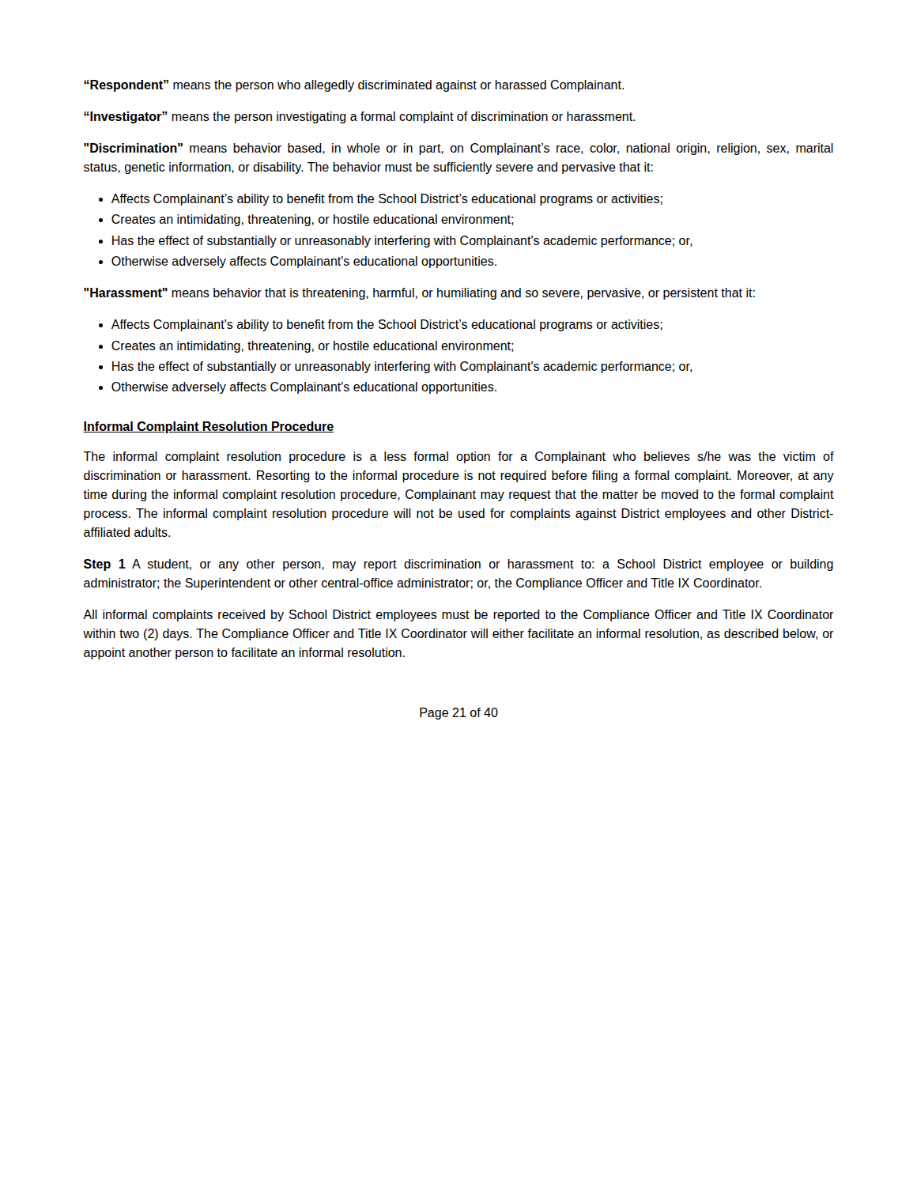“Respondent” means the person who allegedly discriminated against or harassed Complainant.
“Investigator” means the person investigating a formal complaint of discrimination or harassment.
"Discrimination" means behavior based, in whole or in part, on Complainant’s race, color, national origin, religion, sex, marital status, genetic information, or disability. The behavior must be sufficiently severe and pervasive that it:
Affects Complainant’s ability to benefit from the School District’s educational programs or activities;
Creates an intimidating, threatening, or hostile educational environment;
Has the effect of substantially or unreasonably interfering with Complainant's academic performance; or,
Otherwise adversely affects Complainant's educational opportunities.
"Harassment" means behavior that is threatening, harmful, or humiliating and so severe, pervasive, or persistent that it:
Affects Complainant's ability to benefit from the School District’s educational programs or activities;
Creates an intimidating, threatening, or hostile educational environment;
Has the effect of substantially or unreasonably interfering with Complainant's academic performance; or,
Otherwise adversely affects Complainant's educational opportunities.
Informal Complaint Resolution Procedure
The informal complaint resolution procedure is a less formal option for a Complainant who believes s/he was the victim of discrimination or harassment. Resorting to the informal procedure is not required before filing a formal complaint. Moreover, at any time during the informal complaint resolution procedure, Complainant may request that the matter be moved to the formal complaint process. The informal complaint resolution procedure will not be used for complaints against District employees and other District-affiliated adults.
Step 1 A student, or any other person, may report discrimination or harassment to: a School District employee or building administrator; the Superintendent or other central-office administrator; or, the Compliance Officer and Title IX Coordinator.
All informal complaints received by School District employees must be reported to the Compliance Officer and Title IX Coordinator within two (2) days. The Compliance Officer and Title IX Coordinator will either facilitate an informal resolution, as described below, or appoint another person to facilitate an informal resolution.
Page 21 of 40